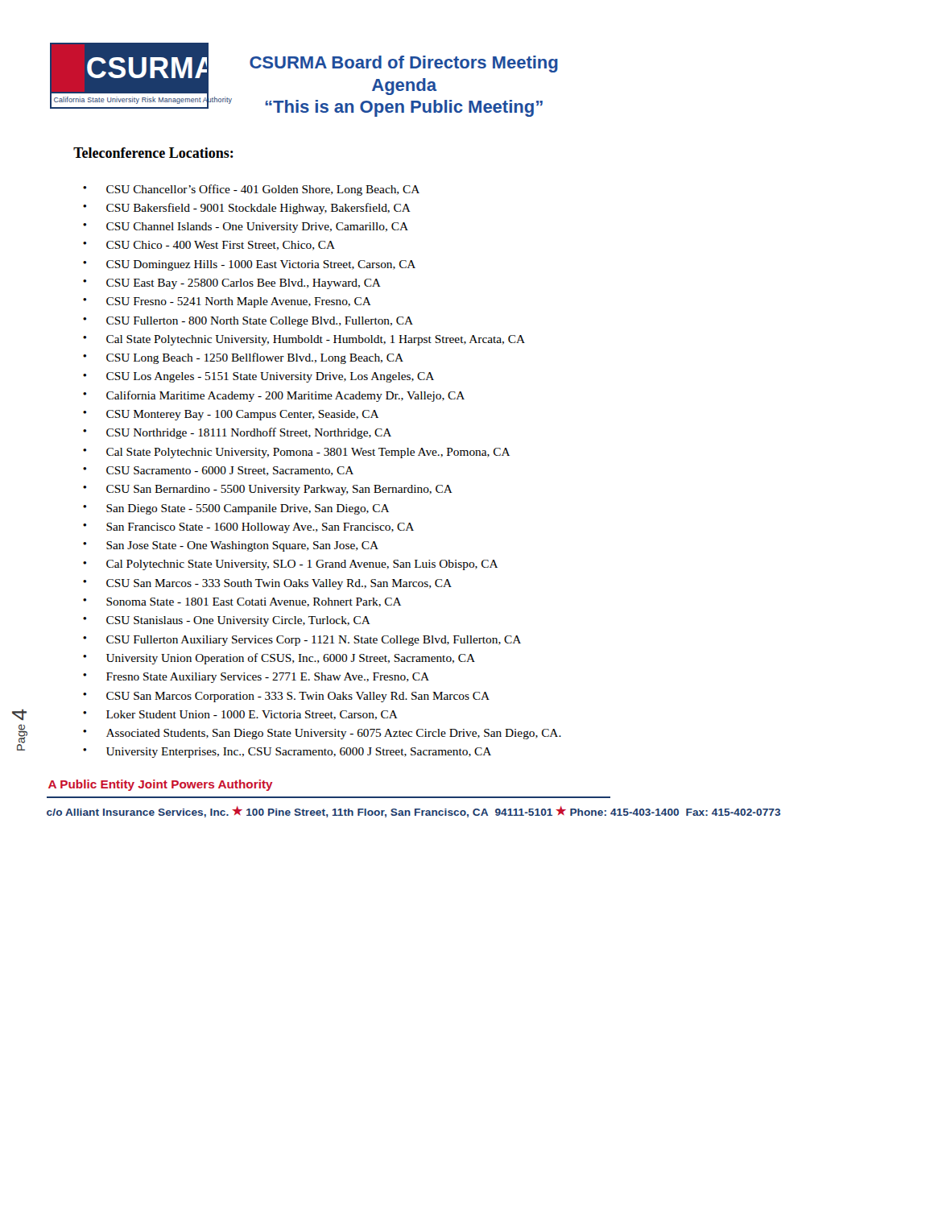CSURMA
California State University Risk Management Authority
CSURMA Board of Directors Meeting Agenda
“This is an Open Public Meeting”
Teleconference Locations:
CSU Chancellor’s Office - 401 Golden Shore, Long Beach, CA
CSU Bakersfield - 9001 Stockdale Highway, Bakersfield, CA
CSU Channel Islands - One University Drive, Camarillo, CA
CSU Chico - 400 West First Street, Chico, CA
CSU Dominguez Hills - 1000 East Victoria Street, Carson, CA
CSU East Bay - 25800 Carlos Bee Blvd., Hayward, CA
CSU Fresno - 5241 North Maple Avenue, Fresno, CA
CSU Fullerton - 800 North State College Blvd., Fullerton, CA
Cal State Polytechnic University, Humboldt - Humboldt, 1 Harpst Street, Arcata, CA
CSU Long Beach - 1250 Bellflower Blvd., Long Beach, CA
CSU Los Angeles - 5151 State University Drive, Los Angeles, CA
California Maritime Academy - 200 Maritime Academy Dr., Vallejo, CA
CSU Monterey Bay - 100 Campus Center, Seaside, CA
CSU Northridge - 18111 Nordhoff Street, Northridge, CA
Cal State Polytechnic University, Pomona - 3801 West Temple Ave., Pomona, CA
CSU Sacramento - 6000 J Street, Sacramento, CA
CSU San Bernardino - 5500 University Parkway, San Bernardino, CA
San Diego State - 5500 Campanile Drive, San Diego, CA
San Francisco State - 1600 Holloway Ave., San Francisco, CA
San Jose State - One Washington Square, San Jose, CA
Cal Polytechnic State University, SLO - 1 Grand Avenue, San Luis Obispo, CA
CSU San Marcos - 333 South Twin Oaks Valley Rd., San Marcos, CA
Sonoma State - 1801 East Cotati Avenue, Rohnert Park, CA
CSU Stanislaus - One University Circle, Turlock, CA
CSU Fullerton Auxiliary Services Corp - 1121 N. State College Blvd, Fullerton, CA
University Union Operation of CSUS, Inc., 6000 J Street, Sacramento, CA
Fresno State Auxiliary Services - 2771 E. Shaw Ave., Fresno, CA
CSU San Marcos Corporation - 333 S. Twin Oaks Valley Rd. San Marcos CA
Loker Student Union - 1000 E. Victoria Street, Carson, CA
Associated Students, San Diego State University - 6075 Aztec Circle Drive, San Diego, CA.
University Enterprises, Inc., CSU Sacramento, 6000 J Street, Sacramento, CA
Page 4
A Public Entity Joint Powers Authority
c/o Alliant Insurance Services, Inc. ★ 100 Pine Street, 11th Floor, San Francisco, CA 94111-5101 ★ Phone: 415-403-1400 Fax: 415-402-0773